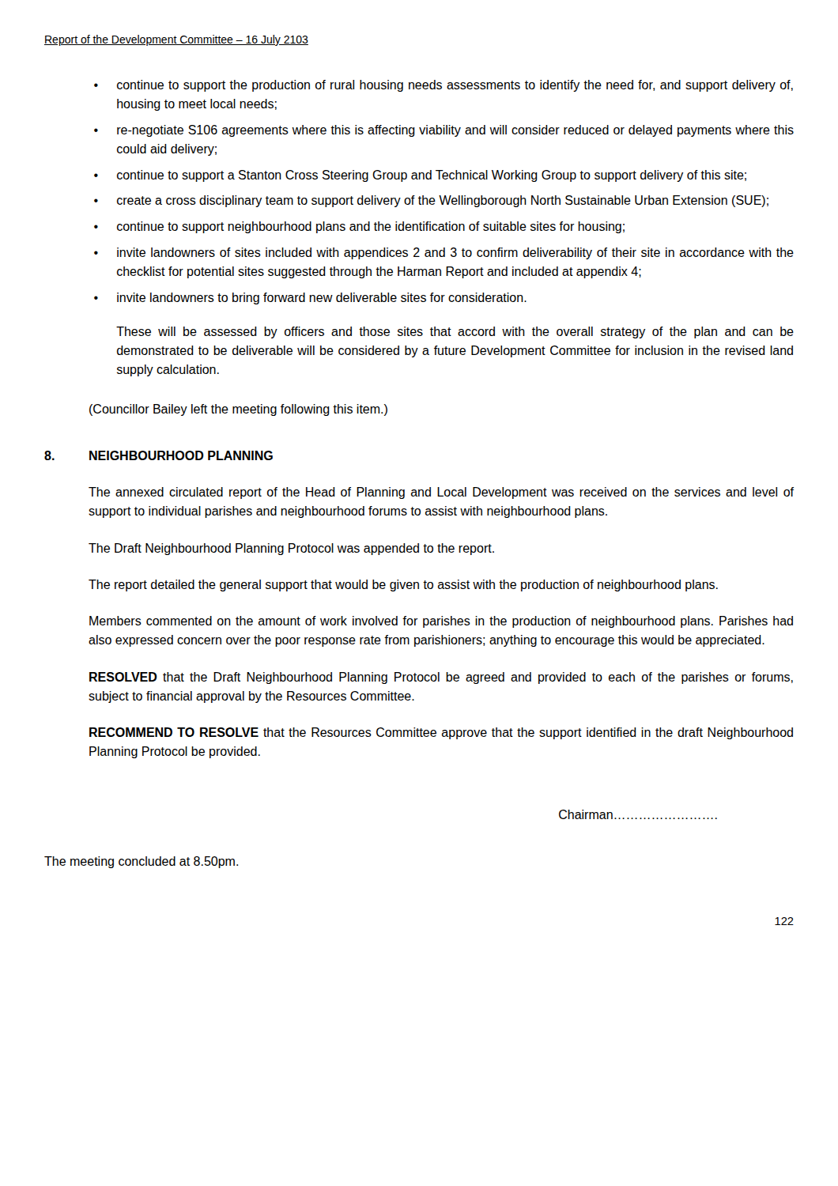Report of the Development Committee – 16 July 2103
continue to support the production of rural housing needs assessments to identify the need for, and support delivery of, housing to meet local needs;
re-negotiate S106 agreements where this is affecting viability and will consider reduced or delayed payments where this could aid delivery;
continue to support a Stanton Cross Steering Group and Technical Working Group to support delivery of this site;
create a cross disciplinary team to support delivery of the Wellingborough North Sustainable Urban Extension (SUE);
continue to support neighbourhood plans and the identification of suitable sites for housing;
invite landowners of sites included with appendices 2 and 3 to confirm deliverability of their site in accordance with the checklist for potential sites suggested through the Harman Report and included at appendix 4;
invite landowners to bring forward new deliverable sites for consideration.
These will be assessed by officers and those sites that accord with the overall strategy of the plan and can be demonstrated to be deliverable will be considered by a future Development Committee for inclusion in the revised land supply calculation.
(Councillor Bailey left the meeting following this item.)
8. NEIGHBOURHOOD PLANNING
The annexed circulated report of the Head of Planning and Local Development was received on the services and level of support to individual parishes and neighbourhood forums to assist with neighbourhood plans.
The Draft Neighbourhood Planning Protocol was appended to the report.
The report detailed the general support that would be given to assist with the production of neighbourhood plans.
Members commented on the amount of work involved for parishes in the production of neighbourhood plans. Parishes had also expressed concern over the poor response rate from parishioners; anything to encourage this would be appreciated.
RESOLVED that the Draft Neighbourhood Planning Protocol be agreed and provided to each of the parishes or forums, subject to financial approval by the Resources Committee.
RECOMMEND TO RESOLVE that the Resources Committee approve that the support identified in the draft Neighbourhood Planning Protocol be provided.
Chairman…………………….
The meeting concluded at 8.50pm.
122